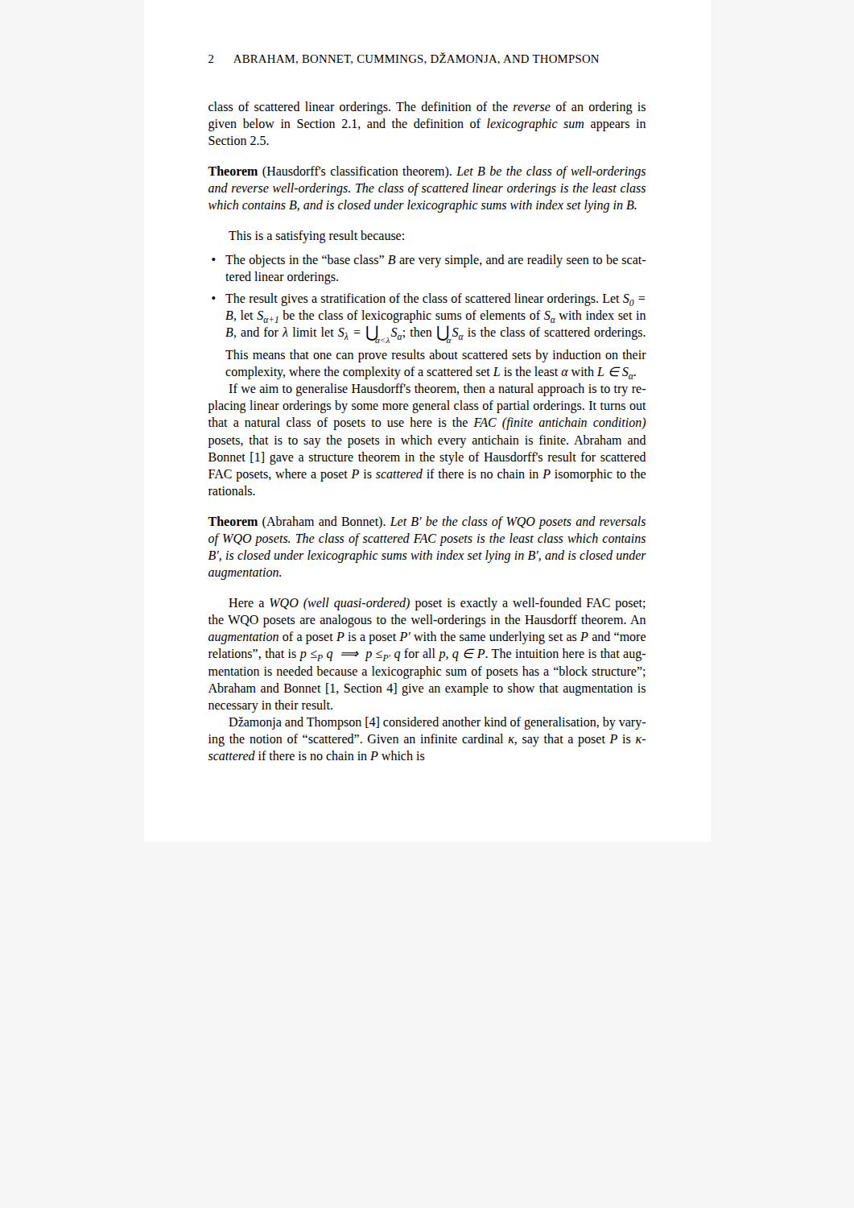2 ABRAHAM, BONNET, CUMMINGS, DŽAMONJA, AND THOMPSON
class of scattered linear orderings. The definition of the reverse of an ordering is given below in Section 2.1, and the definition of lexicographic sum appears in Section 2.5.
Theorem (Hausdorff's classification theorem). Let B be the class of well-orderings and reverse well-orderings. The class of scattered linear orderings is the least class which contains B, and is closed under lexicographic sums with index set lying in B.
This is a satisfying result because:
The objects in the “base class” B are very simple, and are readily seen to be scattered linear orderings.
The result gives a stratification of the class of scattered linear orderings. Let S0 = B, let Sα+1 be the class of lexicographic sums of elements of Sα with index set in B, and for λ limit let Sλ = ⋃α<λ Sα; then ⋃αSα is the class of scattered orderings. This means that one can prove results about scattered sets by induction on their complexity, where the complexity of a scattered set L is the least α with L ∈ Sα.
If we aim to generalise Hausdorff's theorem, then a natural approach is to try replacing linear orderings by some more general class of partial orderings. It turns out that a natural class of posets to use here is the FAC (finite antichain condition) posets, that is to say the posets in which every antichain is finite. Abraham and Bonnet [1] gave a structure theorem in the style of Hausdorff's result for scattered FAC posets, where a poset P is scattered if there is no chain in P isomorphic to the rationals.
Theorem (Abraham and Bonnet). Let B′ be the class of WQO posets and reversals of WQO posets. The class of scattered FAC posets is the least class which contains B′, is closed under lexicographic sums with index set lying in B′, and is closed under augmentation.
Here a WQO (well quasi-ordered) poset is exactly a well-founded FAC poset; the WQO posets are analogous to the well-orderings in the Hausdorff theorem. An augmentation of a poset P is a poset P′ with the same underlying set as P and “more relations”, that is p ≤P q ⟹ p ≤P′ q for all p, q ∈ P. The intuition here is that augmentation is needed because a lexicographic sum of posets has a “block structure”; Abraham and Bonnet [1, Section 4] give an example to show that augmentation is necessary in their result.
Džamonja and Thompson [4] considered another kind of generalisation, by varying the notion of “scattered”. Given an infinite cardinal κ, say that a poset P is κ-scattered if there is no chain in P which is